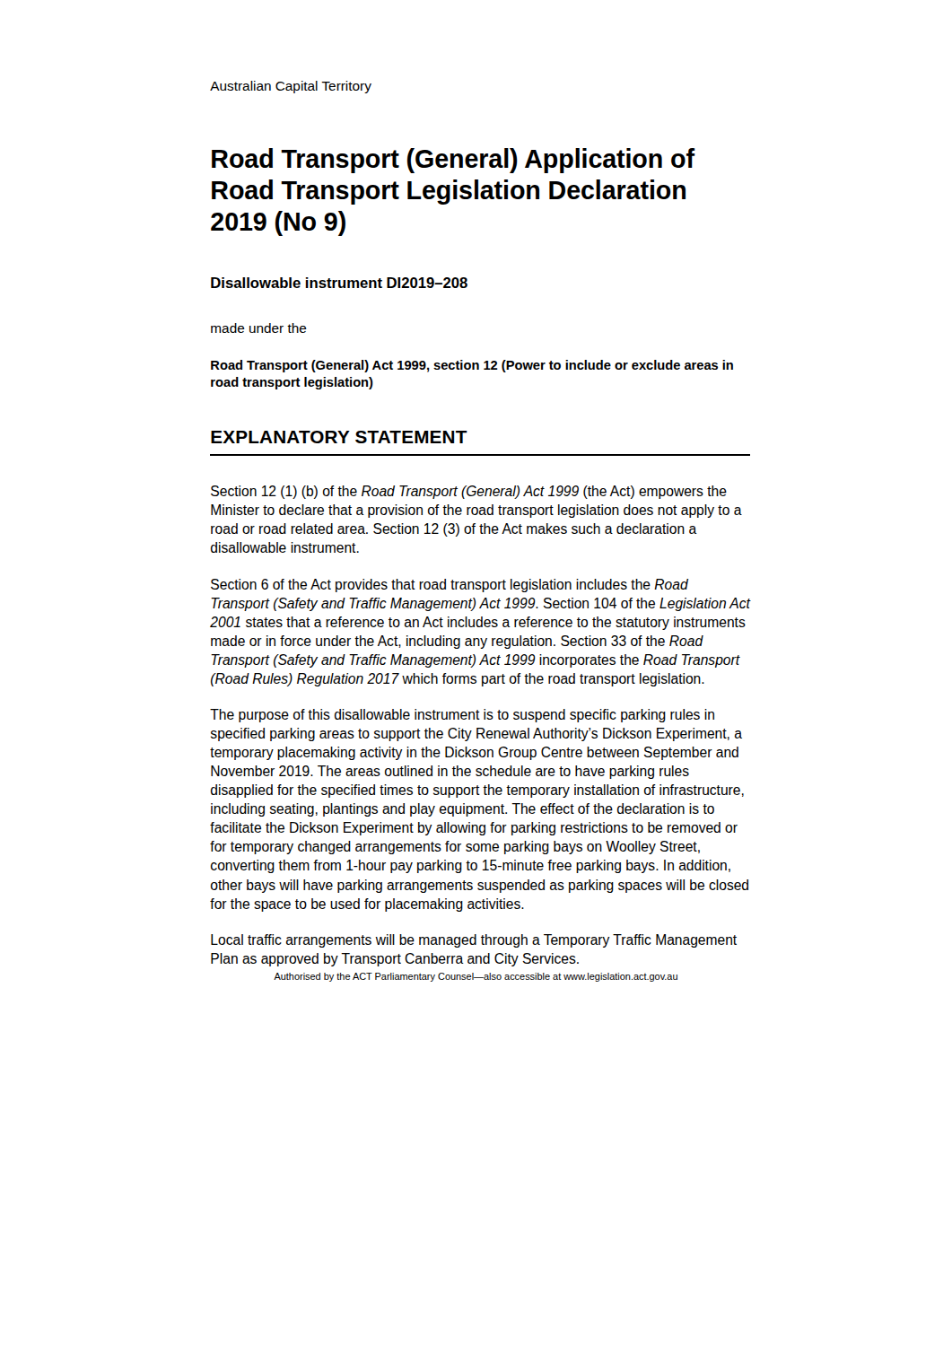Australian Capital Territory
Road Transport (General) Application of Road Transport Legislation Declaration 2019 (No 9)
Disallowable instrument DI2019–208
made under the
Road Transport (General) Act 1999, section 12 (Power to include or exclude areas in road transport legislation)
EXPLANATORY STATEMENT
Section 12 (1) (b) of the Road Transport (General) Act 1999 (the Act) empowers the Minister to declare that a provision of the road transport legislation does not apply to a road or road related area. Section 12 (3) of the Act makes such a declaration a disallowable instrument.
Section 6 of the Act provides that road transport legislation includes the Road Transport (Safety and Traffic Management) Act 1999. Section 104 of the Legislation Act 2001 states that a reference to an Act includes a reference to the statutory instruments made or in force under the Act, including any regulation. Section 33 of the Road Transport (Safety and Traffic Management) Act 1999 incorporates the Road Transport (Road Rules) Regulation 2017 which forms part of the road transport legislation.
The purpose of this disallowable instrument is to suspend specific parking rules in specified parking areas to support the City Renewal Authority’s Dickson Experiment, a temporary placemaking activity in the Dickson Group Centre between September and November 2019. The areas outlined in the schedule are to have parking rules disapplied for the specified times to support the temporary installation of infrastructure, including seating, plantings and play equipment. The effect of the declaration is to facilitate the Dickson Experiment by allowing for parking restrictions to be removed or for temporary changed arrangements for some parking bays on Woolley Street, converting them from 1-hour pay parking to 15-minute free parking bays. In addition, other bays will have parking arrangements suspended as parking spaces will be closed for the space to be used for placemaking activities.
Local traffic arrangements will be managed through a Temporary Traffic Management Plan as approved by Transport Canberra and City Services.
Authorised by the ACT Parliamentary Counsel—also accessible at www.legislation.act.gov.au